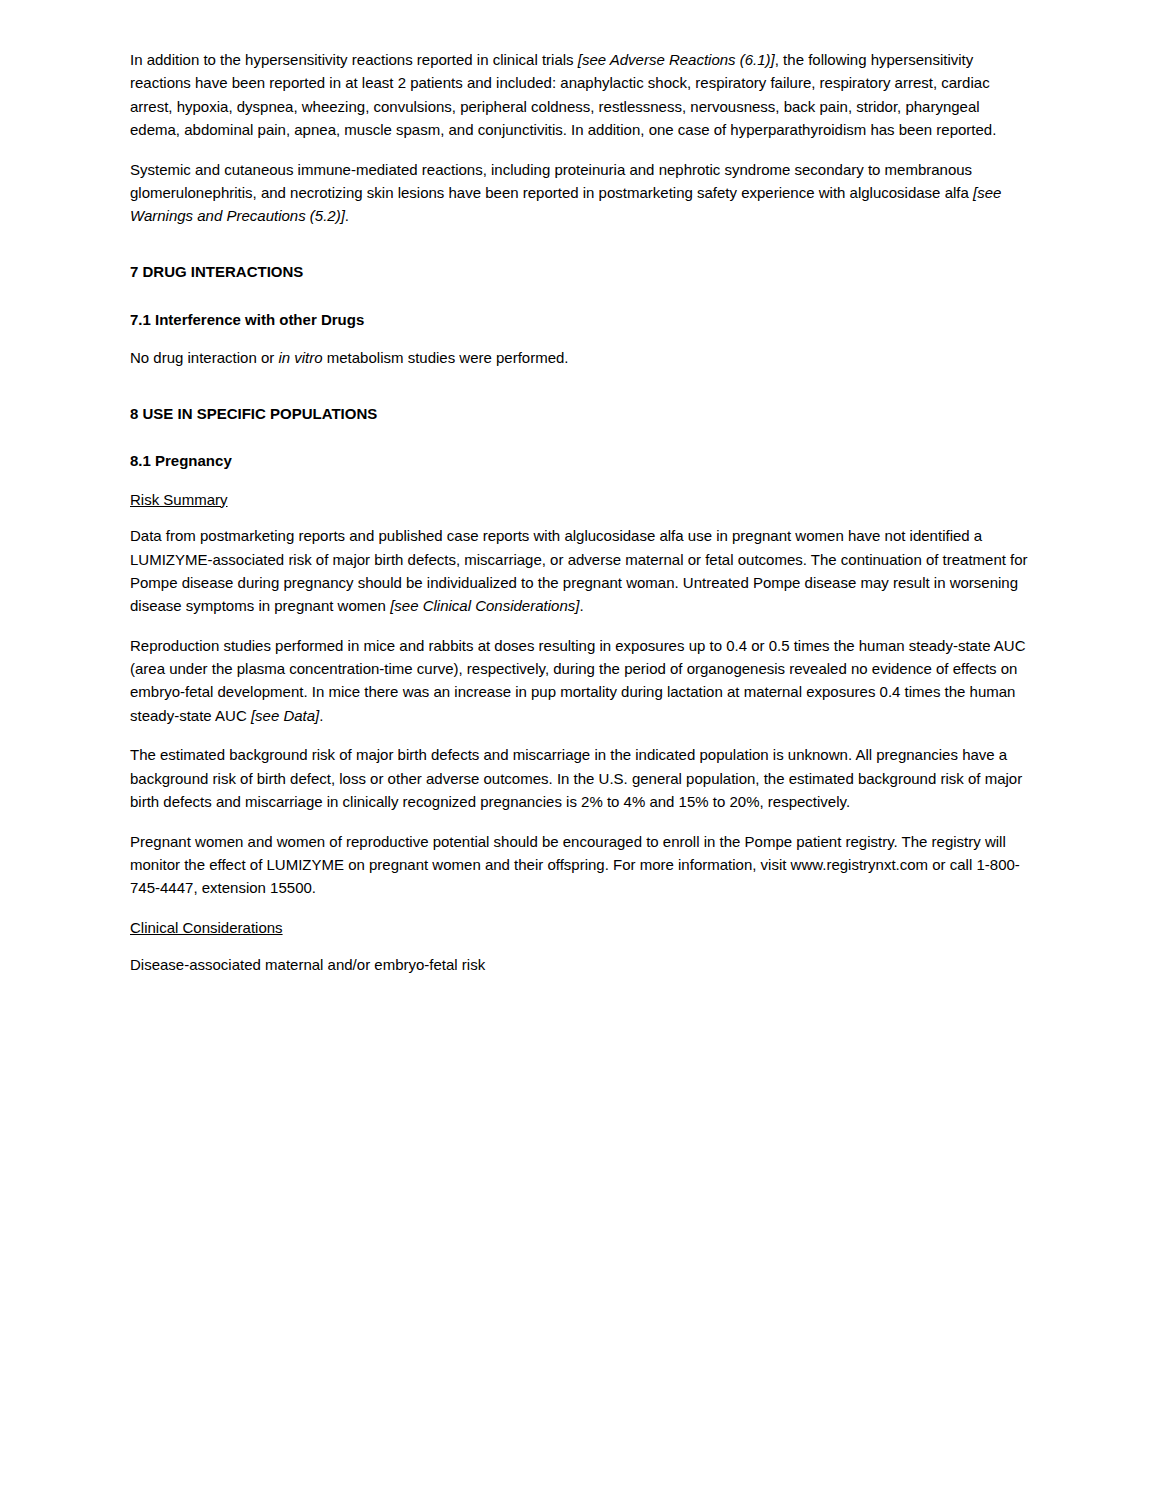In addition to the hypersensitivity reactions reported in clinical trials [see Adverse Reactions (6.1)], the following hypersensitivity reactions have been reported in at least 2 patients and included: anaphylactic shock, respiratory failure, respiratory arrest, cardiac arrest, hypoxia, dyspnea, wheezing, convulsions, peripheral coldness, restlessness, nervousness, back pain, stridor, pharyngeal edema, abdominal pain, apnea, muscle spasm, and conjunctivitis. In addition, one case of hyperparathyroidism has been reported.
Systemic and cutaneous immune-mediated reactions, including proteinuria and nephrotic syndrome secondary to membranous glomerulonephritis, and necrotizing skin lesions have been reported in postmarketing safety experience with alglucosidase alfa [see Warnings and Precautions (5.2)].
7 DRUG INTERACTIONS
7.1 Interference with other Drugs
No drug interaction or in vitro metabolism studies were performed.
8 USE IN SPECIFIC POPULATIONS
8.1 Pregnancy
Risk Summary
Data from postmarketing reports and published case reports with alglucosidase alfa use in pregnant women have not identified a LUMIZYME-associated risk of major birth defects, miscarriage, or adverse maternal or fetal outcomes. The continuation of treatment for Pompe disease during pregnancy should be individualized to the pregnant woman. Untreated Pompe disease may result in worsening disease symptoms in pregnant women [see Clinical Considerations].
Reproduction studies performed in mice and rabbits at doses resulting in exposures up to 0.4 or 0.5 times the human steady-state AUC (area under the plasma concentration-time curve), respectively, during the period of organogenesis revealed no evidence of effects on embryo-fetal development. In mice there was an increase in pup mortality during lactation at maternal exposures 0.4 times the human steady-state AUC [see Data].
The estimated background risk of major birth defects and miscarriage in the indicated population is unknown. All pregnancies have a background risk of birth defect, loss or other adverse outcomes. In the U.S. general population, the estimated background risk of major birth defects and miscarriage in clinically recognized pregnancies is 2% to 4% and 15% to 20%, respectively.
Pregnant women and women of reproductive potential should be encouraged to enroll in the Pompe patient registry. The registry will monitor the effect of LUMIZYME on pregnant women and their offspring. For more information, visit www.registrynxt.com or call 1-800-745-4447, extension 15500.
Clinical Considerations
Disease-associated maternal and/or embryo-fetal risk